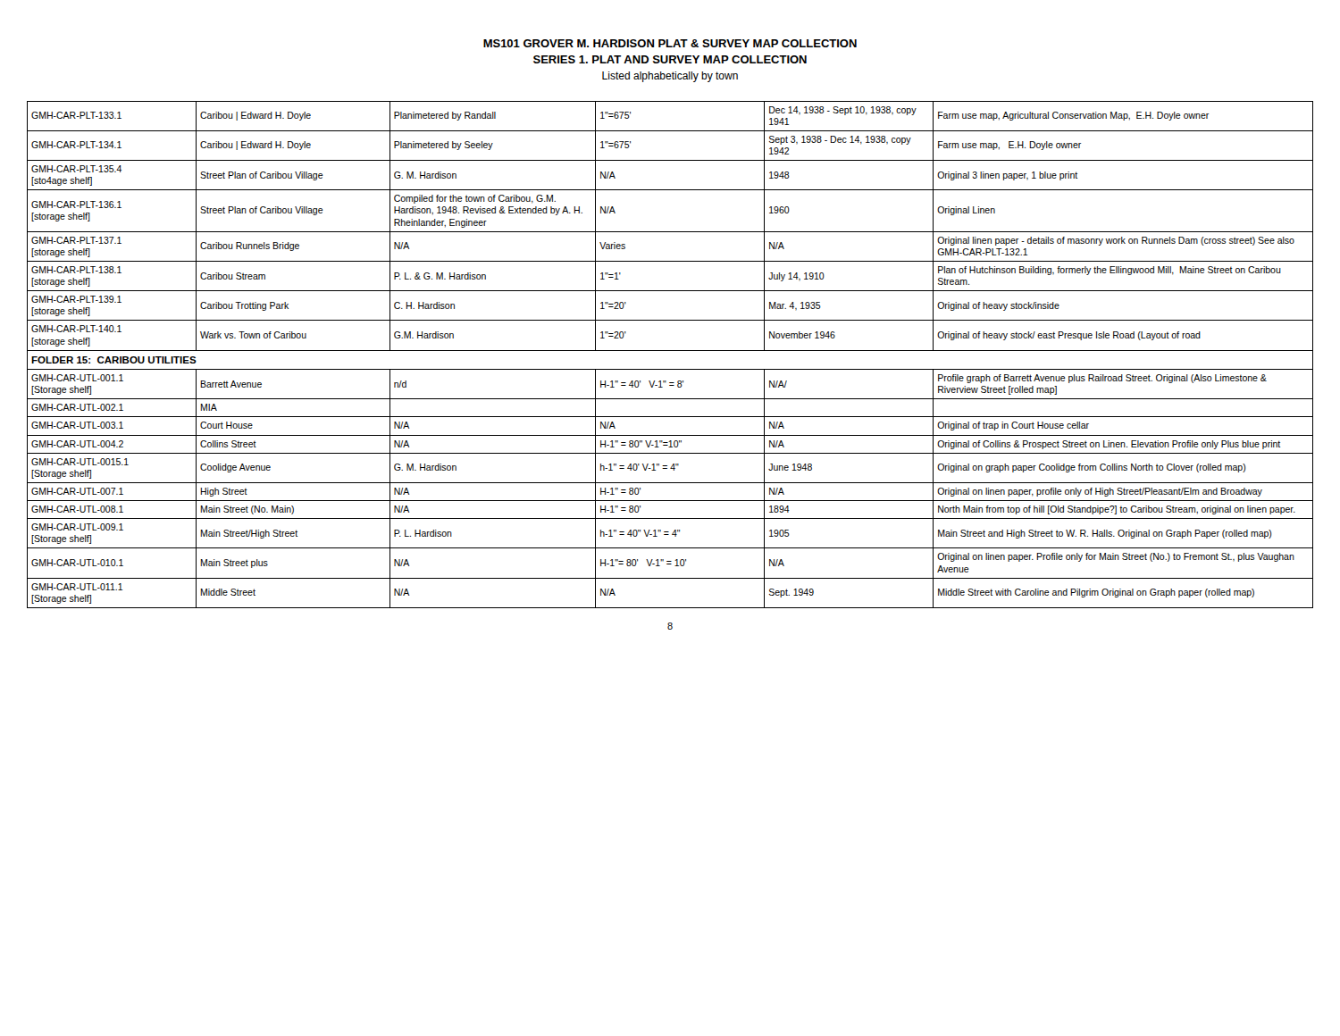MS101 GROVER M. HARDISON PLAT & SURVEY MAP COLLECTION
SERIES 1. PLAT AND SURVEY MAP COLLECTION
Listed alphabetically by town
| GMH-CAR-PLT-133.1 | Caribou / Edward H. Doyle | Planimetered by Randall | 1"=675' | Dec 14, 1938 - Sept 10, 1938, copy 1941 | Farm use map, Agricultural Conservation Map, E.H. Doyle owner |
| GMH-CAR-PLT-134.1 | Caribou / Edward H. Doyle | Planimetered by Seeley | 1"=675' | Sept 3, 1938 - Dec 14, 1938, copy 1942 | Farm use map, E.H. Doyle owner |
| GMH-CAR-PLT-135.4 [sto4age shelf] | Street Plan of Caribou Village | G. M. Hardison | N/A | 1948 | Original 3 linen paper, 1 blue print |
| GMH-CAR-PLT-136.1 [storage shelf] | Street Plan of Caribou Village | Compiled for the town of Caribou, G.M. Hardison, 1948. Revised & Extended by A. H. Rheinlander, Engineer | N/A | 1960 | Original Linen |
| GMH-CAR-PLT-137.1 [storage shelf] | Caribou Runnels Bridge | N/A | Varies | N/A | Original linen paper - details of masonry work on Runnels Dam (cross street) See also GMH-CAR-PLT-132.1 |
| GMH-CAR-PLT-138.1 [storage shelf] | Caribou Stream | P. L. & G. M. Hardison | 1"=1' | July 14, 1910 | Plan of Hutchinson Building, formerly the Ellingwood Mill, Maine Street on Caribou Stream. |
| GMH-CAR-PLT-139.1 [storage shelf] | Caribou Trotting Park | C. H. Hardison | 1"=20' | Mar. 4, 1935 | Original of heavy stock/inside |
| GMH-CAR-PLT-140.1 [storage shelf] | Wark vs. Town of Caribou | G.M. Hardison | 1"=20' | November 1946 | Original of heavy stock/ east Presque Isle Road (Layout of road |
| FOLDER 15: CARIBOU UTILITIES |
| GMH-CAR-UTL-001.1 [Storage shelf] | Barrett Avenue | n/d | H-1" = 40' V-1" = 8' | N/A/ | Profile graph of Barrett Avenue plus Railroad Street. Original (Also Limestone & Riverview Street [rolled map] |
| GMH-CAR-UTL-002.1 | MIA | | | | |
| GMH-CAR-UTL-003.1 | Court House | N/A | N/A | N/A | Original of trap in Court House cellar |
| GMH-CAR-UTL-004.2 | Collins Street | N/A | H-1" = 80" V-1"=10" | N/A | Original of Collins & Prospect Street on Linen. Elevation Profile only Plus blue print |
| GMH-CAR-UTL-0015.1 [Storage shelf] | Coolidge Avenue | G. M. Hardison | h-1" = 40' V-1" = 4" | June 1948 | Original on graph paper Coolidge from Collins North to Clover (rolled map) |
| GMH-CAR-UTL-007.1 | High Street | N/A | H-1" = 80' | N/A | Original on linen paper, profile only of High Street/Pleasant/Elm and Broadway |
| GMH-CAR-UTL-008.1 | Main Street (No. Main) | N/A | H-1" = 80' | 1894 | North Main from top of hill [Old Standpipe?] to Caribou Stream, original on linen paper. |
| GMH-CAR-UTL-009.1 [Storage shelf] | Main Street/High Street | P. L. Hardison | h-1" = 40" V-1" = 4" | 1905 | Main Street and High Street to W. R. Halls. Original on Graph Paper (rolled map) |
| GMH-CAR-UTL-010.1 | Main Street plus | N/A | H-1"= 80' V-1" = 10' | N/A | Original on linen paper. Profile only for Main Street (No.) to Fremont St., plus Vaughan Avenue |
| GMH-CAR-UTL-011.1 [Storage shelf] | Middle Street | N/A | N/A | Sept. 1949 | Middle Street with Caroline and Pilgrim Original on Graph paper (rolled map) |
8